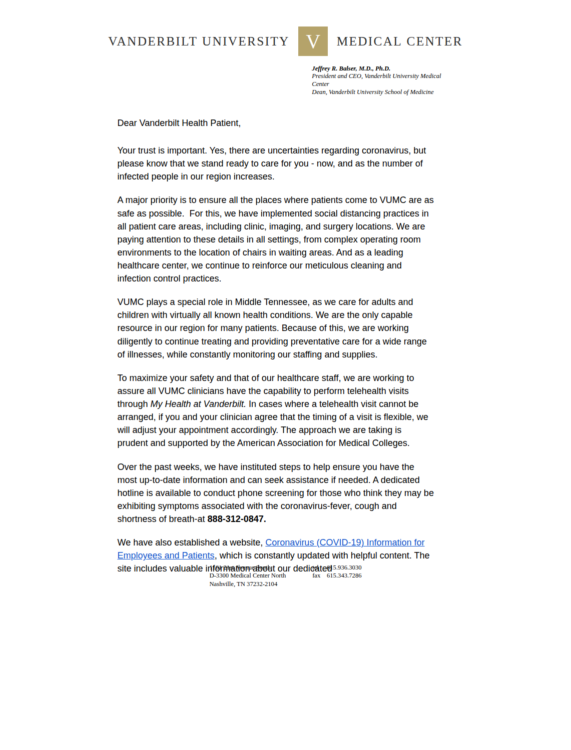VANDERBILT UNIVERSITY
V
MEDICAL CENTER
Jeffrey R. Balser, M.D., Ph.D.
President and CEO, Vanderbilt University Medical Center
Dean, Vanderbilt University School of Medicine
Dear Vanderbilt Health Patient,
Your trust is important. Yes, there are uncertainties regarding coronavirus, but please know that we stand ready to care for you - now, and as the number of infected people in our region increases.
A major priority is to ensure all the places where patients come to VUMC are as safe as possible. For this, we have implemented social distancing practices in all patient care areas, including clinic, imaging, and surgery locations. We are paying attention to these details in all settings, from complex operating room environments to the location of chairs in waiting areas. And as a leading healthcare center, we continue to reinforce our meticulous cleaning and infection control practices.
VUMC plays a special role in Middle Tennessee, as we care for adults and children with virtually all known health conditions. We are the only capable resource in our region for many patients. Because of this, we are working diligently to continue treating and providing preventative care for a wide range of illnesses, while constantly monitoring our staffing and supplies.
To maximize your safety and that of our healthcare staff, we are working to assure all VUMC clinicians have the capability to perform telehealth visits through My Health at Vanderbilt. In cases where a telehealth visit cannot be arranged, if you and your clinician agree that the timing of a visit is flexible, we will adjust your appointment accordingly. The approach we are taking is prudent and supported by the American Association for Medical Colleges.
Over the past weeks, we have instituted steps to help ensure you have the most up-to-date information and can seek assistance if needed. A dedicated hotline is available to conduct phone screening for those who think they may be exhibiting symptoms associated with the coronavirus-fever, cough and shortness of breath-at 888-312-0847.
We have also established a website, Coronavirus (COVID-19) Information for Employees and Patients, which is constantly updated with helpful content. The site includes valuable information about our dedicated
1161 21st Avenue South
D-3300 Medical Center North
Nashville, TN 37232-2104
tel615.936.3030
fax615.343.7286